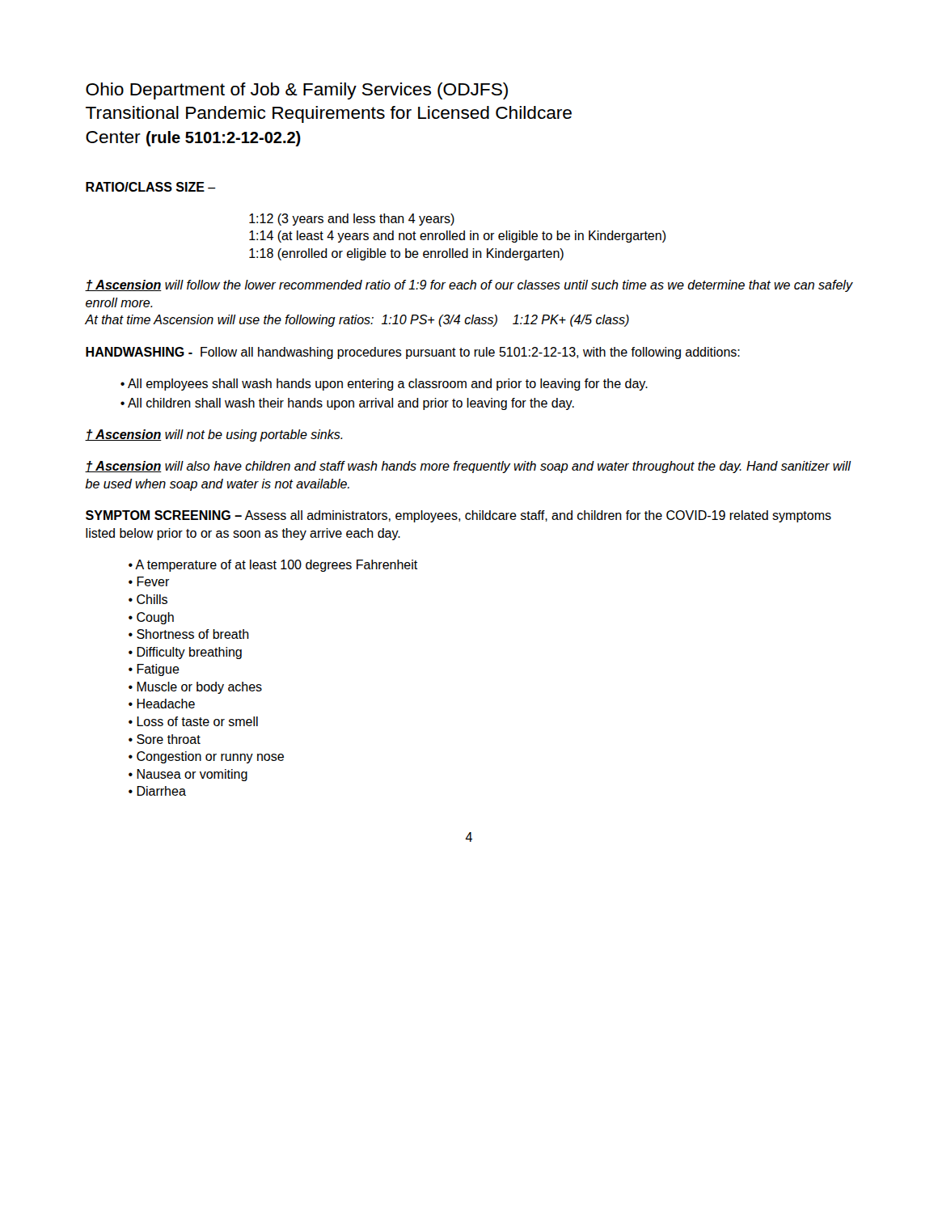Ohio Department of Job & Family Services (ODJFS)
Transitional Pandemic Requirements for Licensed Childcare
Center (rule 5101:2-12-02.2)
RATIO/CLASS SIZE –
1:12 (3 years and less than 4 years)
1:14 (at least 4 years and not enrolled in or eligible to be in Kindergarten)
1:18 (enrolled or eligible to be enrolled in Kindergarten)
† Ascension will follow the lower recommended ratio of 1:9 for each of our classes until such time as we determine that we can safely enroll more.
At that time Ascension will use the following ratios: 1:10 PS+ (3/4 class) 1:12 PK+ (4/5 class)
HANDWASHING - Follow all handwashing procedures pursuant to rule 5101:2-12-13, with the following additions:
• All employees shall wash hands upon entering a classroom and prior to leaving for the day.
• All children shall wash their hands upon arrival and prior to leaving for the day.
† Ascension will not be using portable sinks.
† Ascension will also have children and staff wash hands more frequently with soap and water throughout the day. Hand sanitizer will be used when soap and water is not available.
SYMPTOM SCREENING – Assess all administrators, employees, childcare staff, and children for the COVID-19 related symptoms listed below prior to or as soon as they arrive each day.
• A temperature of at least 100 degrees Fahrenheit
• Fever
• Chills
• Cough
• Shortness of breath
• Difficulty breathing
• Fatigue
• Muscle or body aches
• Headache
• Loss of taste or smell
• Sore throat
• Congestion or runny nose
• Nausea or vomiting
• Diarrhea
4